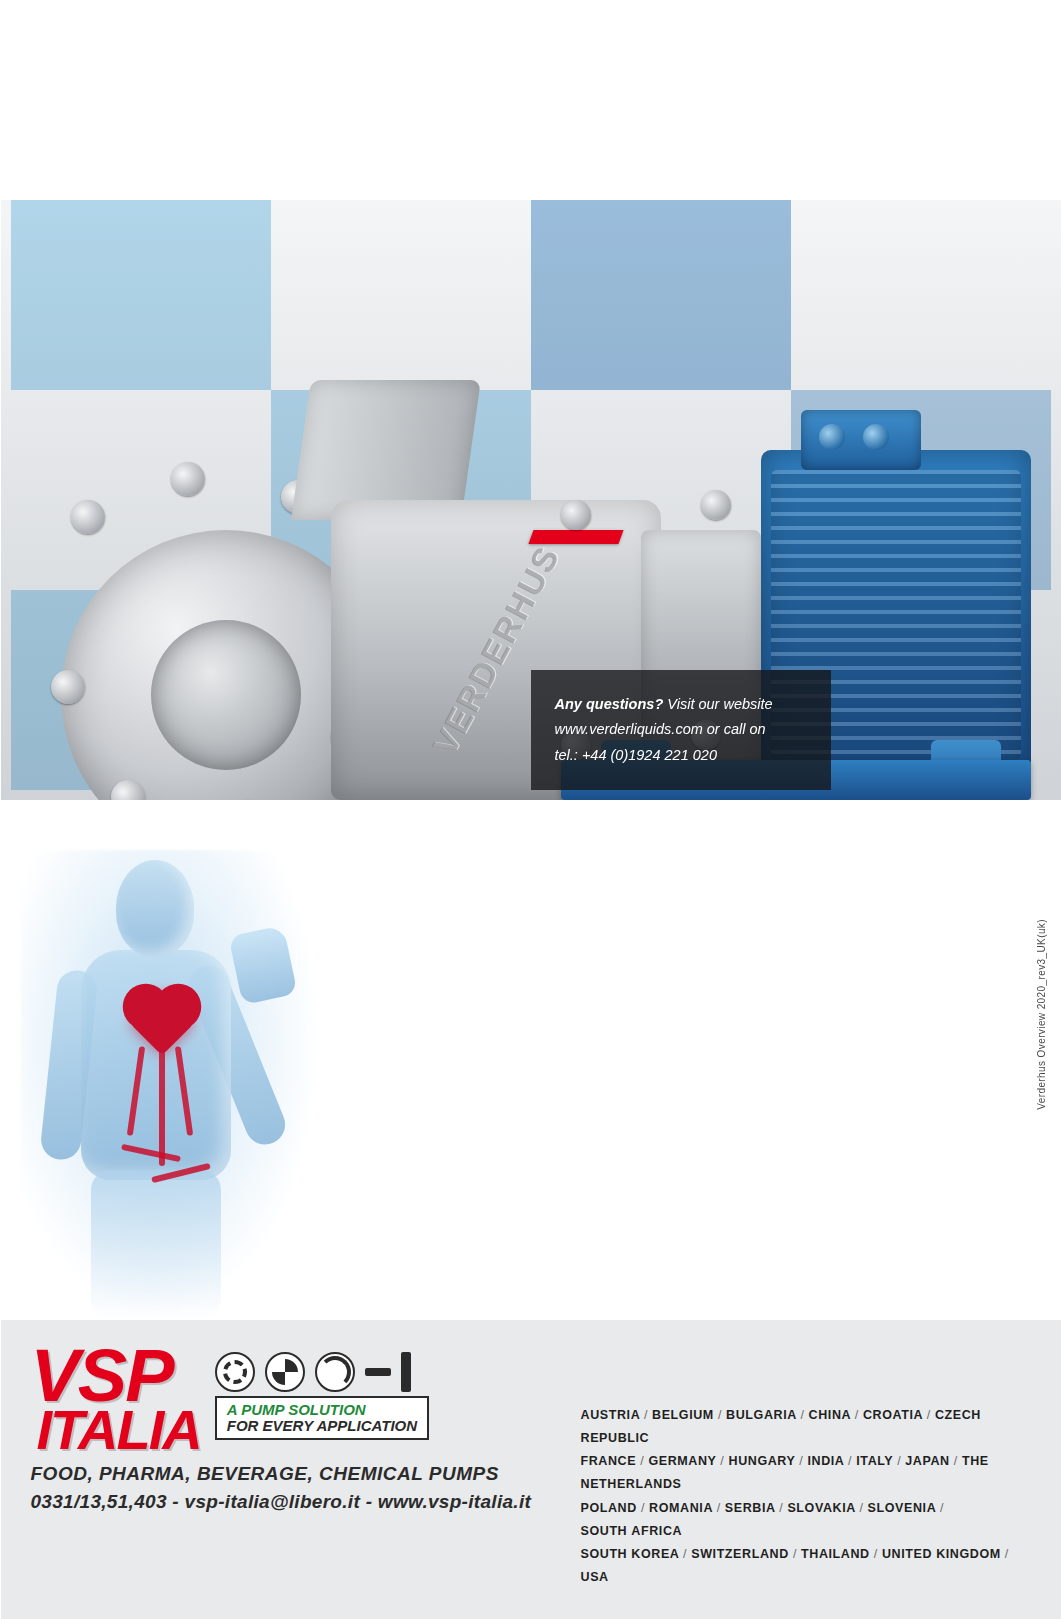VERDERHUS
Any questions? Visit our website
www.verderliquids.com or call on
tel.: +44 (0)1924 221 020
Verderhus Overview 2020_rev3_UK(uk)
VSP ITALIA
A PUMP SOLUTION
FOR EVERY APPLICATION
FOOD, PHARMA, BEVERAGE, CHEMICAL PUMPS
0331/13,51,403 - vsp-italia@libero.it - www.vsp-italia.it
AUSTRIA / BELGIUM / BULGARIA / CHINA / CROATIA / CZECH REPUBLIC
FRANCE / GERMANY / HUNGARY / INDIA / ITALY / JAPAN / THE NETHERLANDS
POLAND / ROMANIA / SERBIA / SLOVAKIA / SLOVENIA / SOUTH AFRICA
SOUTH KOREA / SWITZERLAND / THAILAND / UNITED KINGDOM / USA